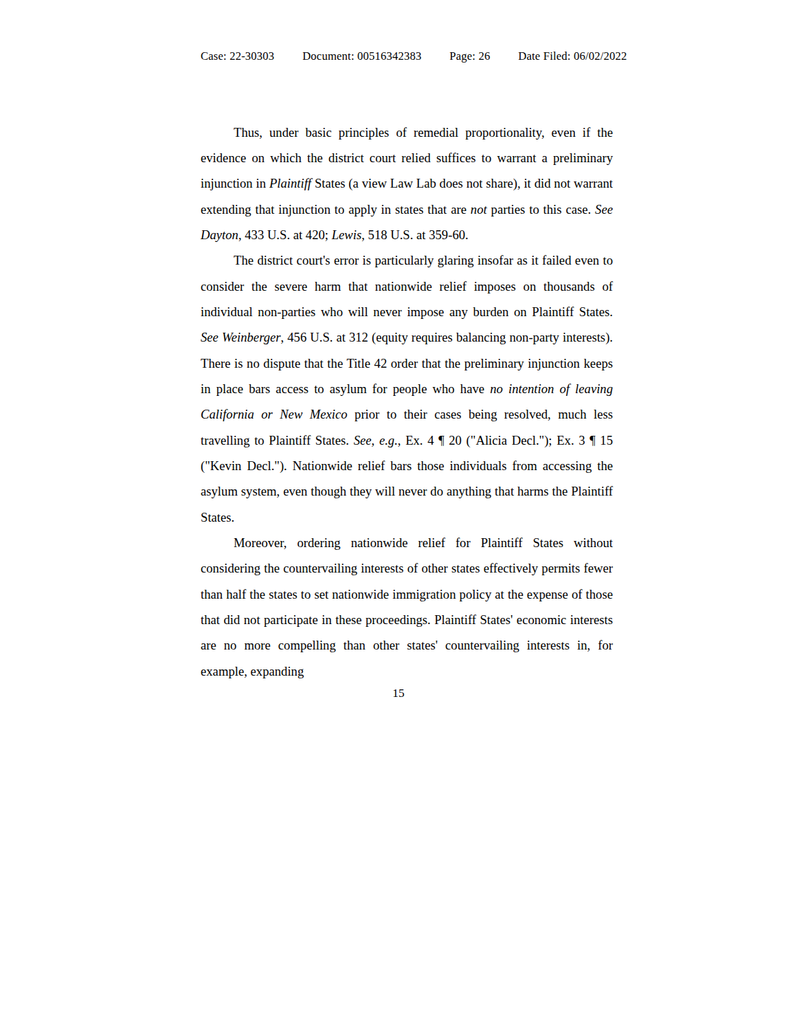Case: 22-30303 Document: 00516342383 Page: 26 Date Filed: 06/02/2022
Thus, under basic principles of remedial proportionality, even if the evidence on which the district court relied suffices to warrant a preliminary injunction in Plaintiff States (a view Law Lab does not share), it did not warrant extending that injunction to apply in states that are not parties to this case. See Dayton, 433 U.S. at 420; Lewis, 518 U.S. at 359-60.
The district court's error is particularly glaring insofar as it failed even to consider the severe harm that nationwide relief imposes on thousands of individual non-parties who will never impose any burden on Plaintiff States. See Weinberger, 456 U.S. at 312 (equity requires balancing non-party interests). There is no dispute that the Title 42 order that the preliminary injunction keeps in place bars access to asylum for people who have no intention of leaving California or New Mexico prior to their cases being resolved, much less travelling to Plaintiff States. See, e.g., Ex. 4 ¶ 20 ("Alicia Decl."); Ex. 3 ¶ 15 ("Kevin Decl."). Nationwide relief bars those individuals from accessing the asylum system, even though they will never do anything that harms the Plaintiff States.
Moreover, ordering nationwide relief for Plaintiff States without considering the countervailing interests of other states effectively permits fewer than half the states to set nationwide immigration policy at the expense of those that did not participate in these proceedings. Plaintiff States' economic interests are no more compelling than other states' countervailing interests in, for example, expanding
15